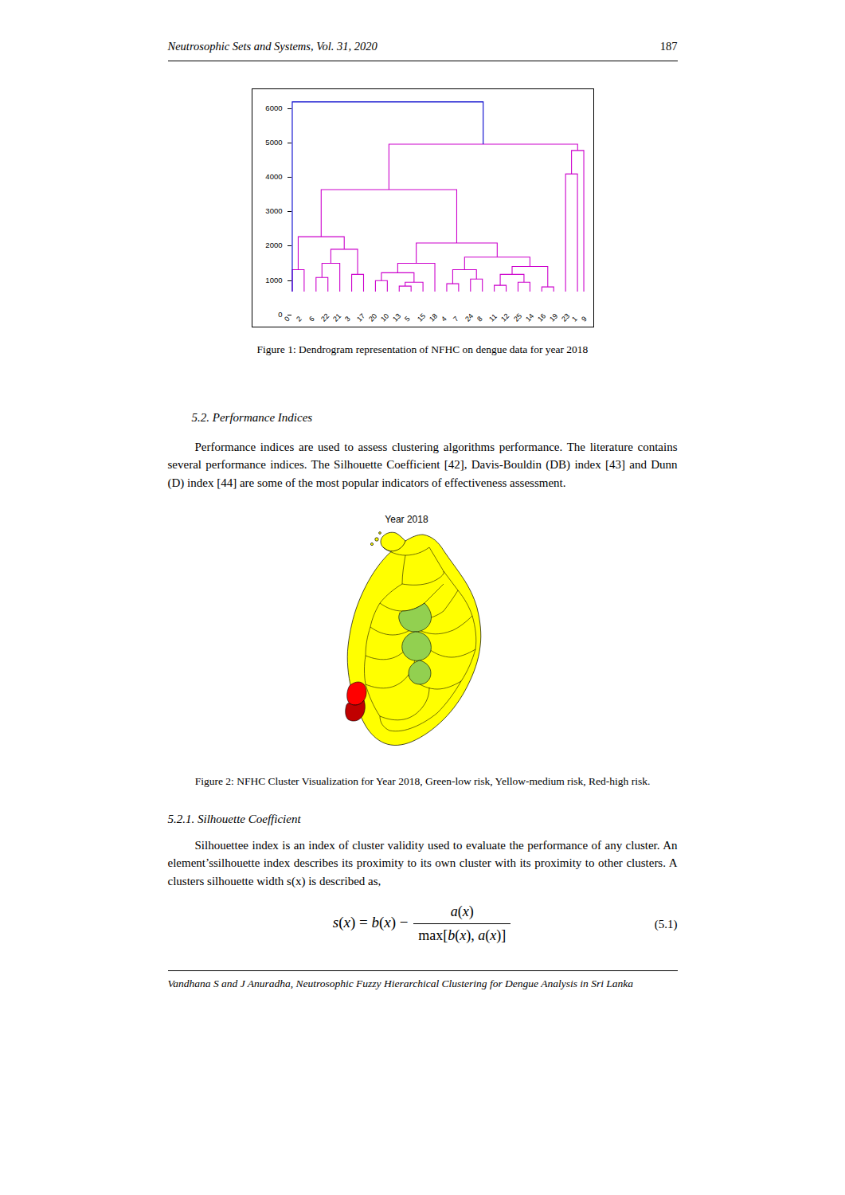Neutrosophic Sets and Systems, Vol. 31, 2020 187
6000 5000 4000 3000 2000 1000 0
0 2 6 22 21 3 17 20 10 13 5 15 18 4 7 24 8 11 12 25 14 16 19 23 1 9
Figure 1: Dendrogram representation of NFHC on dengue data for year 2018
5.2. Performance Indices
Performance indices are used to assess clustering algorithms performance. The literature contains several performance indices. The Silhouette Coefficient [42], Davis-Bouldin (DB) index [43] and Dunn (D) index [44] are some of the most popular indicators of effectiveness assessment.
Year 2018
Figure 2: NFHC Cluster Visualization for Year 2018, Green-low risk, Yellow-medium risk, Red-high risk.
5.2.1. Silhouette Coefficient
Silhouettee index is an index of cluster validity used to evaluate the performance of any cluster. An element’ssilhouette index describes its proximity to its own cluster with its proximity to other clusters. A clusters silhouette width s(x) is described as,
s(x) = b(x) − a(x) max[b(x), a(x)]
(5.1)
Vandhana S and J Anuradha, Neutrosophic Fuzzy Hierarchical Clustering for Dengue Analysis in Sri Lanka